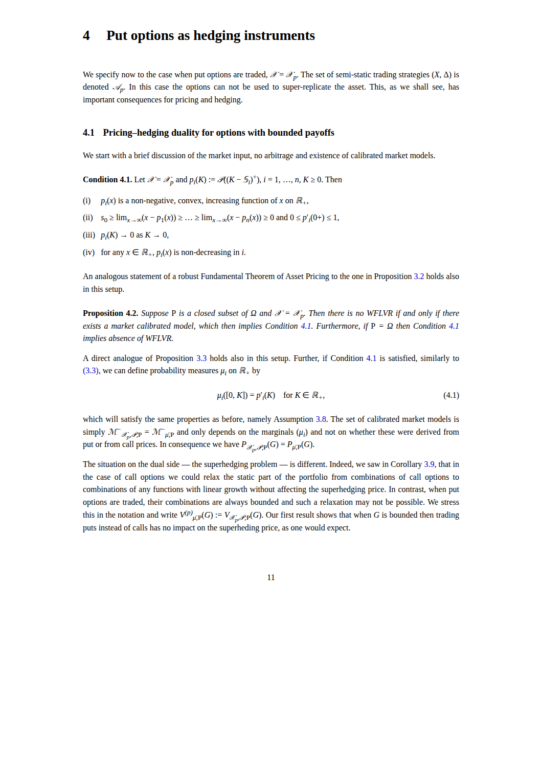4 Put options as hedging instruments
We specify now to the case when put options are traded, 𝒳 = 𝒳p. The set of semi-static trading strategies (X, Δ) is denoted 𝒜p. In this case the options can not be used to super-replicate the asset. This, as we shall see, has important consequences for pricing and hedging.
4.1 Pricing–hedging duality for options with bounded payoffs
We start with a brief discussion of the market input, no arbitrage and existence of calibrated market models.
Condition 4.1. Let 𝒳 = 𝒳p and pi(K) := 𝒫((K − 𝕊i)+), i = 1, …, n, K ≥ 0. Then
pi(x) is a non-negative, convex, increasing function of x on ℝ+,
s0 ≥ limx→∞(x − p1(x)) ≥ … ≥ limx→∞(x − pn(x)) ≥ 0 and 0 ≤ p′i(0+) ≤ 1,
pi(K) → 0 as K → 0,
for any x ∈ ℝ+, pi(x) is non-decreasing in i.
An analogous statement of a robust Fundamental Theorem of Asset Pricing to the one in Proposition 3.2 holds also in this setup.
Proposition 4.2. Suppose P is a closed subset of Ω and 𝒳 = 𝒳p. Then there is no WFLVR if and only if there exists a market calibrated model, which then implies Condition 4.1. Furthermore, if P = Ω then Condition 4.1 implies absence of WFLVR.
A direct analogue of Proposition 3.3 holds also in this setup. Further, if Condition 4.1 is satisfied, similarly to (3.3), we can define probability measures μi on ℝ+ by
μi([0, K]) = p′i(K) for K ∈ ℝ+, (4.1)
which will satisfy the same properties as before, namely Assumption 3.8. The set of calibrated market models is simply ℳ−𝒳p,𝒫,P = ℳ−μ̄,P and only depends on the marginals (μi) and not on whether these were derived from put or from call prices. In consequence we have P𝒳p,𝒫,P(G) = Pμ̄,P(G).
The situation on the dual side — the superhedging problem — is different. Indeed, we saw in Corollary 3.9, that in the case of call options we could relax the static part of the portfolio from combinations of call options to combinations of any functions with linear growth without affecting the superhedging price. In contrast, when put options are traded, their combinations are always bounded and such a relaxation may not be possible. We stress this in the notation and write V(p)μ̄,P(G) := V𝒳p,𝒫,P(G). Our first result shows that when G is bounded then trading puts instead of calls has no impact on the superheding price, as one would expect.
11